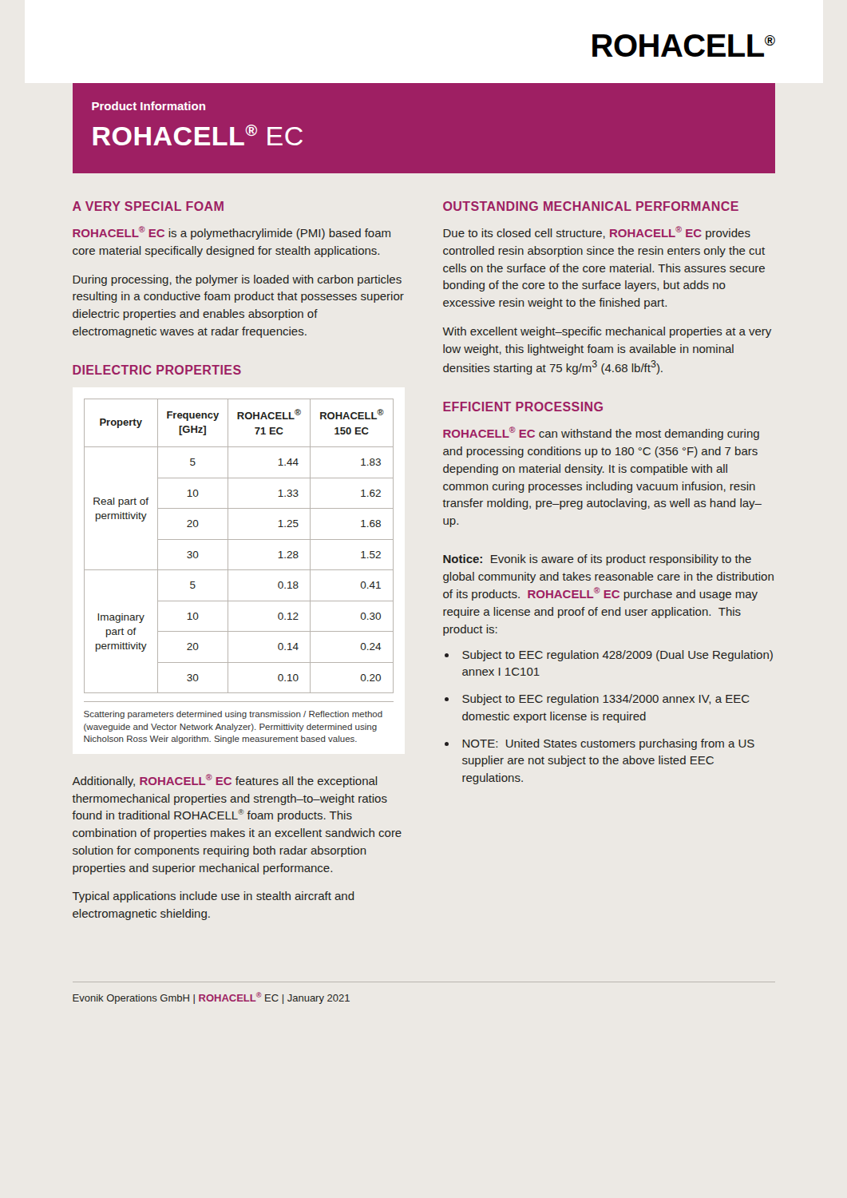ROHACELL®
Product Information
ROHACELL® EC
A very special foam
ROHACELL® EC is a polymethacrylimide (PMI) based foam core material specifically designed for stealth applications.
During processing, the polymer is loaded with carbon particles resulting in a conductive foam product that possesses superior dielectric properties and enables absorption of electromagnetic waves at radar frequencies.
Dielectric properties
| Property | Frequency [GHz] | ROHACELL ® 71 EC | ROHACELL ® 150 EC |
| --- | --- | --- | --- |
| Real part of permittivity | 5 | 1.44 | 1.83 |
| 10 | 1.33 | 1.62 |
| 20 | 1.25 | 1.68 |
| 30 | 1.28 | 1.52 |
| Imaginary part of permittivity | 5 | 0.18 | 0.41 |
| 10 | 0.12 | 0.30 |
| 20 | 0.14 | 0.24 |
| 30 | 0.10 | 0.20 |
Scattering parameters determined using transmission / Reflection method (waveguide and Vector Network Analyzer). Permittivity determined using Nicholson Ross Weir algorithm. Single measurement based values.
Additionally, ROHACELL® EC features all the exceptional thermomechanical properties and strength–to–weight ratios found in traditional ROHACELL® foam products. This combination of properties makes it an excellent sandwich core solution for components requiring both radar absorption properties and superior mechanical performance.
Typical applications include use in stealth aircraft and electromagnetic shielding.
Outstanding mechanical performance
Due to its closed cell structure, ROHACELL® EC provides controlled resin absorption since the resin enters only the cut cells on the surface of the core material. This assures secure bonding of the core to the surface layers, but adds no excessive resin weight to the finished part.
With excellent weight–specific mechanical properties at a very low weight, this lightweight foam is available in nominal densities starting at 75 kg/m3 (4.68 lb/ft3).
Efficient processing
ROHACELL® EC can withstand the most demanding curing and processing conditions up to 180 °C (356 °F) and 7 bars depending on material density. It is compatible with all common curing processes including vacuum infusion, resin transfer molding, pre–preg autoclaving, as well as hand lay–up.
Notice: Evonik is aware of its product responsibility to the global community and takes reasonable care in the distribution of its products. ROHACELL® EC purchase and usage may require a license and proof of end user application. This product is:
Subject to EEC regulation 428/2009 (Dual Use Regulation) annex I 1C101
Subject to EEC regulation 1334/2000 annex IV, a EEC domestic export license is required
NOTE: United States customers purchasing from a US supplier are not subject to the above listed EEC regulations.
Evonik Operations GmbH | ROHACELL® EC | January 2021